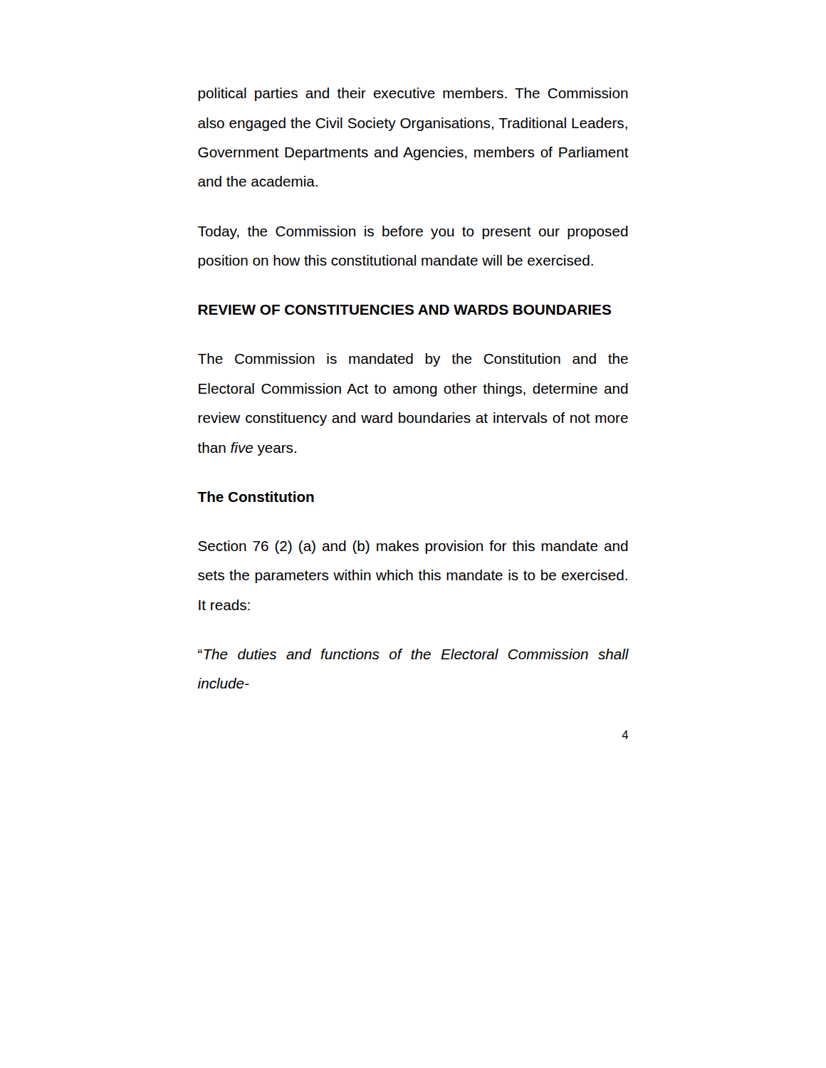political parties and their executive members. The Commission also engaged the Civil Society Organisations, Traditional Leaders, Government Departments and Agencies, members of Parliament and the academia.
Today, the Commission is before you to present our proposed position on how this constitutional mandate will be exercised.
REVIEW OF CONSTITUENCIES AND WARDS BOUNDARIES
The Commission is mandated by the Constitution and the Electoral Commission Act to among other things, determine and review constituency and ward boundaries at intervals of not more than five years.
The Constitution
Section 76 (2) (a) and (b) makes provision for this mandate and sets the parameters within which this mandate is to be exercised. It reads:
“The duties and functions of the Electoral Commission shall include-
4